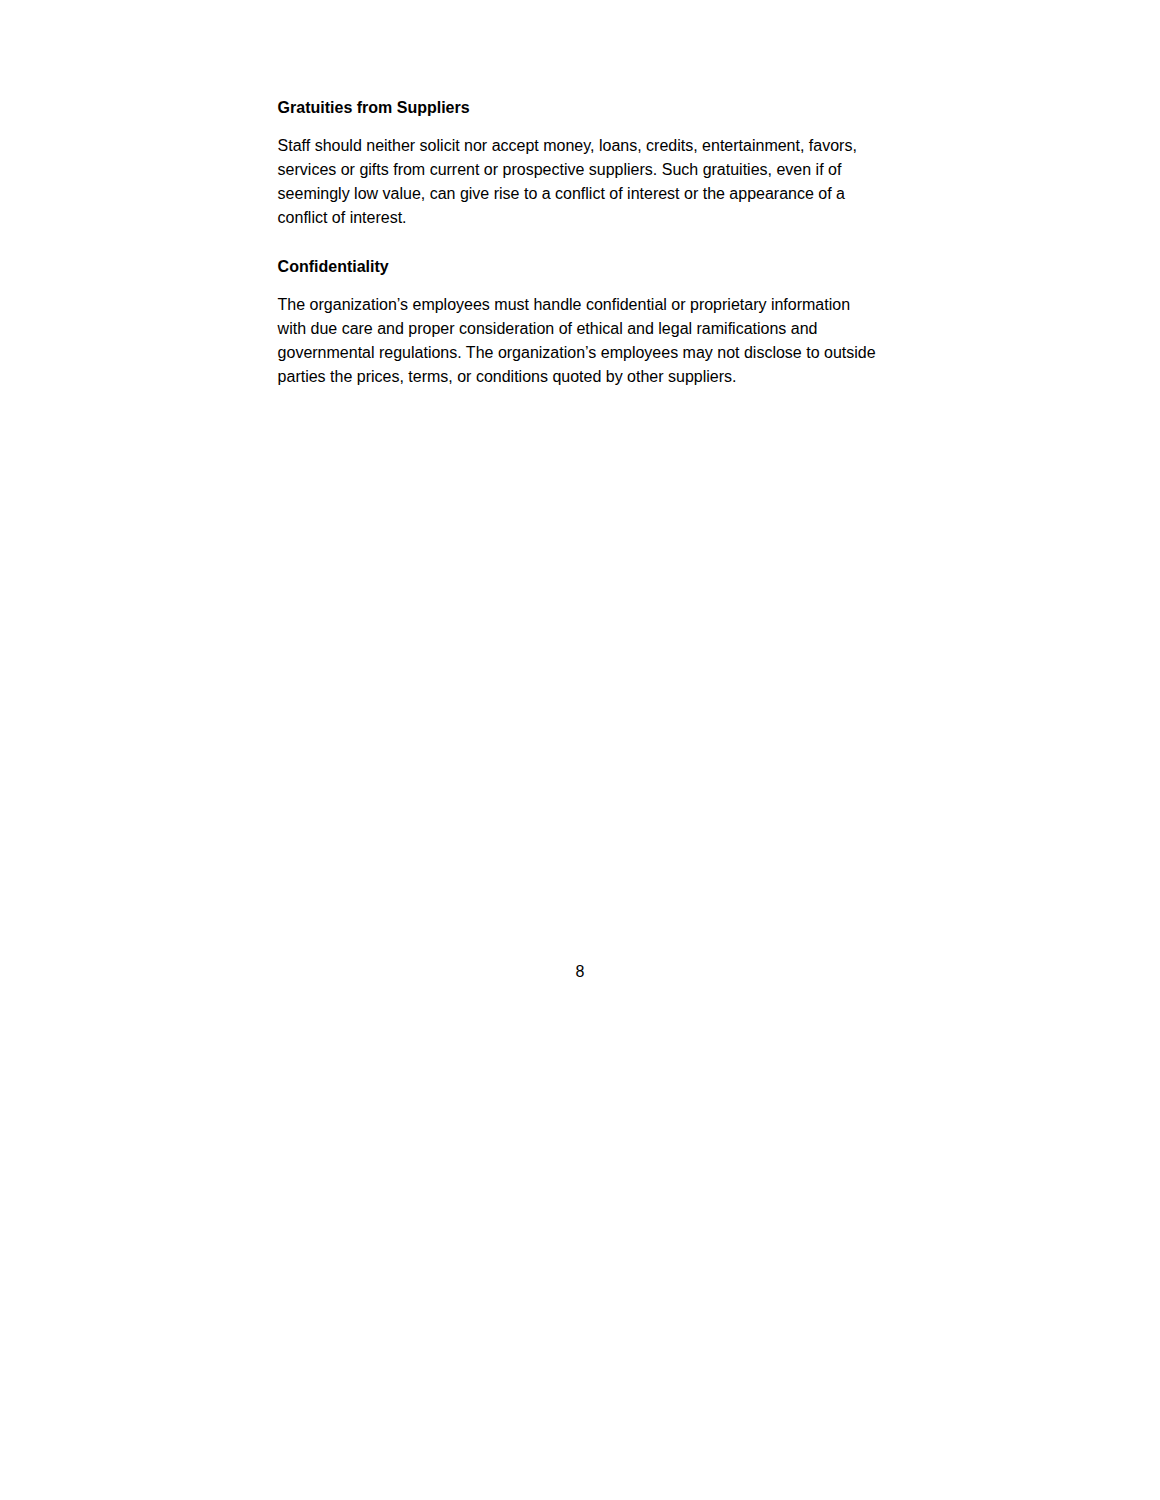Gratuities from Suppliers
Staff should neither solicit nor accept money, loans, credits, entertainment, favors, services or gifts from current or prospective suppliers. Such gratuities, even if of seemingly low value, can give rise to a conflict of interest or the appearance of a conflict of interest.
Confidentiality
The organization’s employees must handle confidential or proprietary information with due care and proper consideration of ethical and legal ramifications and governmental regulations. The organization’s employees may not disclose to outside parties the prices, terms, or conditions quoted by other suppliers.
8